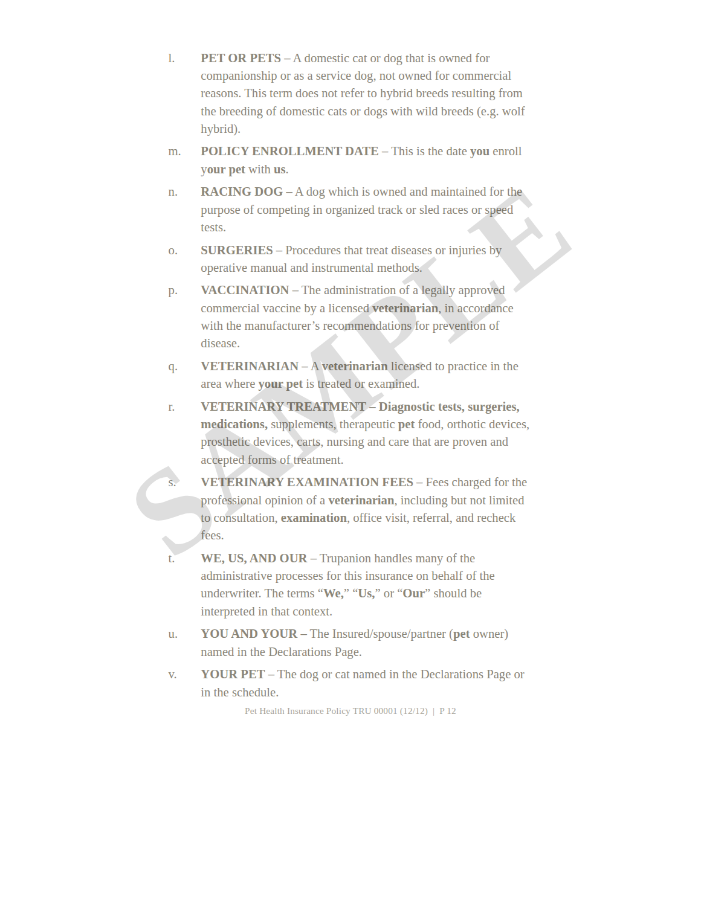SAMPLE
l. PET OR PETS – A domestic cat or dog that is owned for companionship or as a service dog, not owned for commercial reasons. This term does not refer to hybrid breeds resulting from the breeding of domestic cats or dogs with wild breeds (e.g. wolf hybrid).
m. POLICY ENROLLMENT DATE – This is the date you enroll your pet with us.
n. RACING DOG – A dog which is owned and maintained for the purpose of competing in organized track or sled races or speed tests.
o. SURGERIES – Procedures that treat diseases or injuries by operative manual and instrumental methods.
p. VACCINATION – The administration of a legally approved commercial vaccine by a licensed veterinarian, in accordance with the manufacturer’s recommendations for prevention of disease.
q. VETERINARIAN – A veterinarian licensed to practice in the area where your pet is treated or examined.
r. VETERINARY TREATMENT – Diagnostic tests, surgeries, medications, supplements, therapeutic pet food, orthotic devices, prosthetic devices, carts, nursing and care that are proven and accepted forms of treatment.
s. VETERINARY EXAMINATION FEES – Fees charged for the professional opinion of a veterinarian, including but not limited to consultation, examination, office visit, referral, and recheck fees.
t. WE, US, AND OUR – Trupanion handles many of the administrative processes for this insurance on behalf of the underwriter. The terms “We,” “Us,” or “Our” should be interpreted in that context.
u. YOU AND YOUR – The Insured/spouse/partner (pet owner) named in the Declarations Page.
v. YOUR PET – The dog or cat named in the Declarations Page or in the schedule.
Pet Health Insurance Policy TRU 00001 (12/12) | P 12